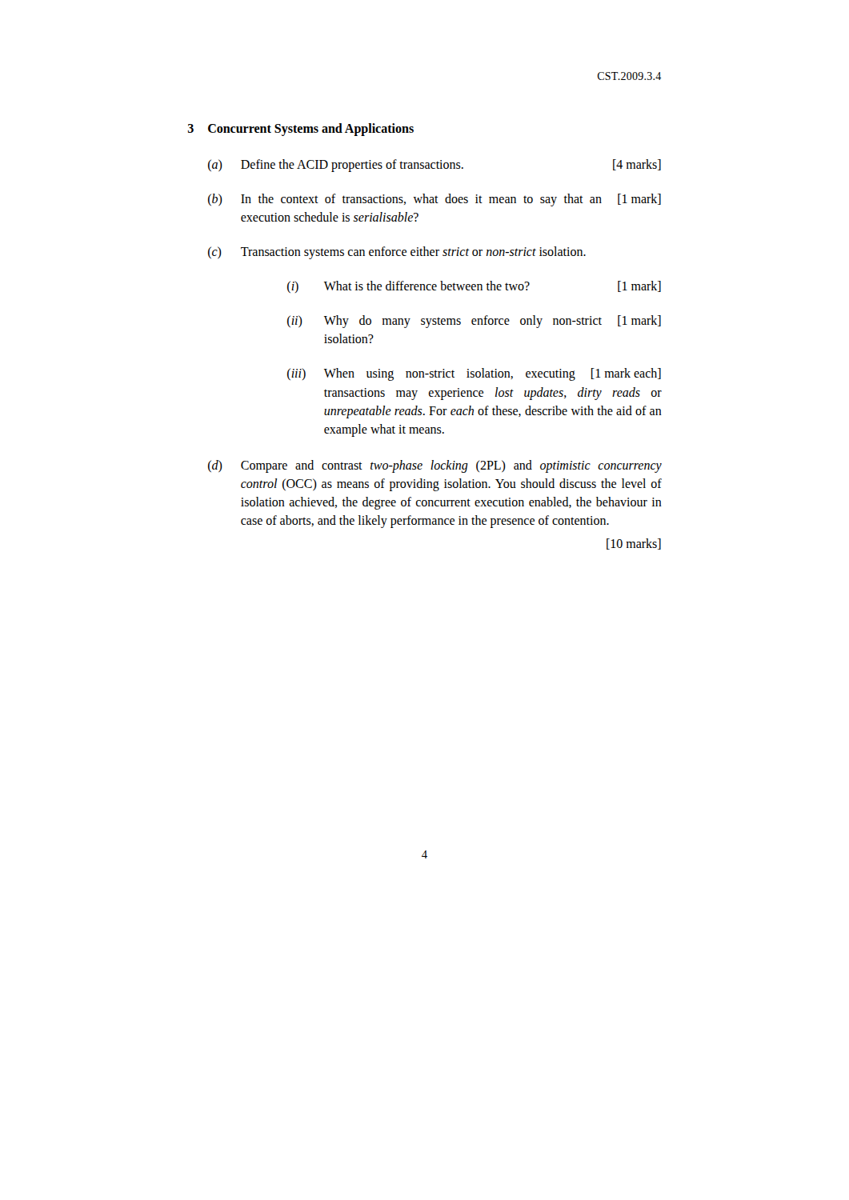CST.2009.3.4
3 Concurrent Systems and Applications
(a)
[4 marks] Define the ACID properties of transactions.
(b)
[1 mark] In the context of transactions, what does it mean to say that an execution schedule is serialisable?
(c)
Transaction systems can enforce either strict or non-strict isolation.
(i)
[1 mark] What is the difference between the two?
(ii)
[1 mark] Why do many systems enforce only non-strict isolation?
(iii)
[1 mark each] When using non-strict isolation, executing transactions may experience lost updates, dirty reads or unrepeatable reads. For each of these, describe with the aid of an example what it means.
(d)
Compare and contrast two-phase locking (2PL) and optimistic concurrency control (OCC) as means of providing isolation. You should discuss the level of isolation achieved, the degree of concurrent execution enabled, the behaviour in case of aborts, and the likely performance in the presence of contention.
[10 marks]
4